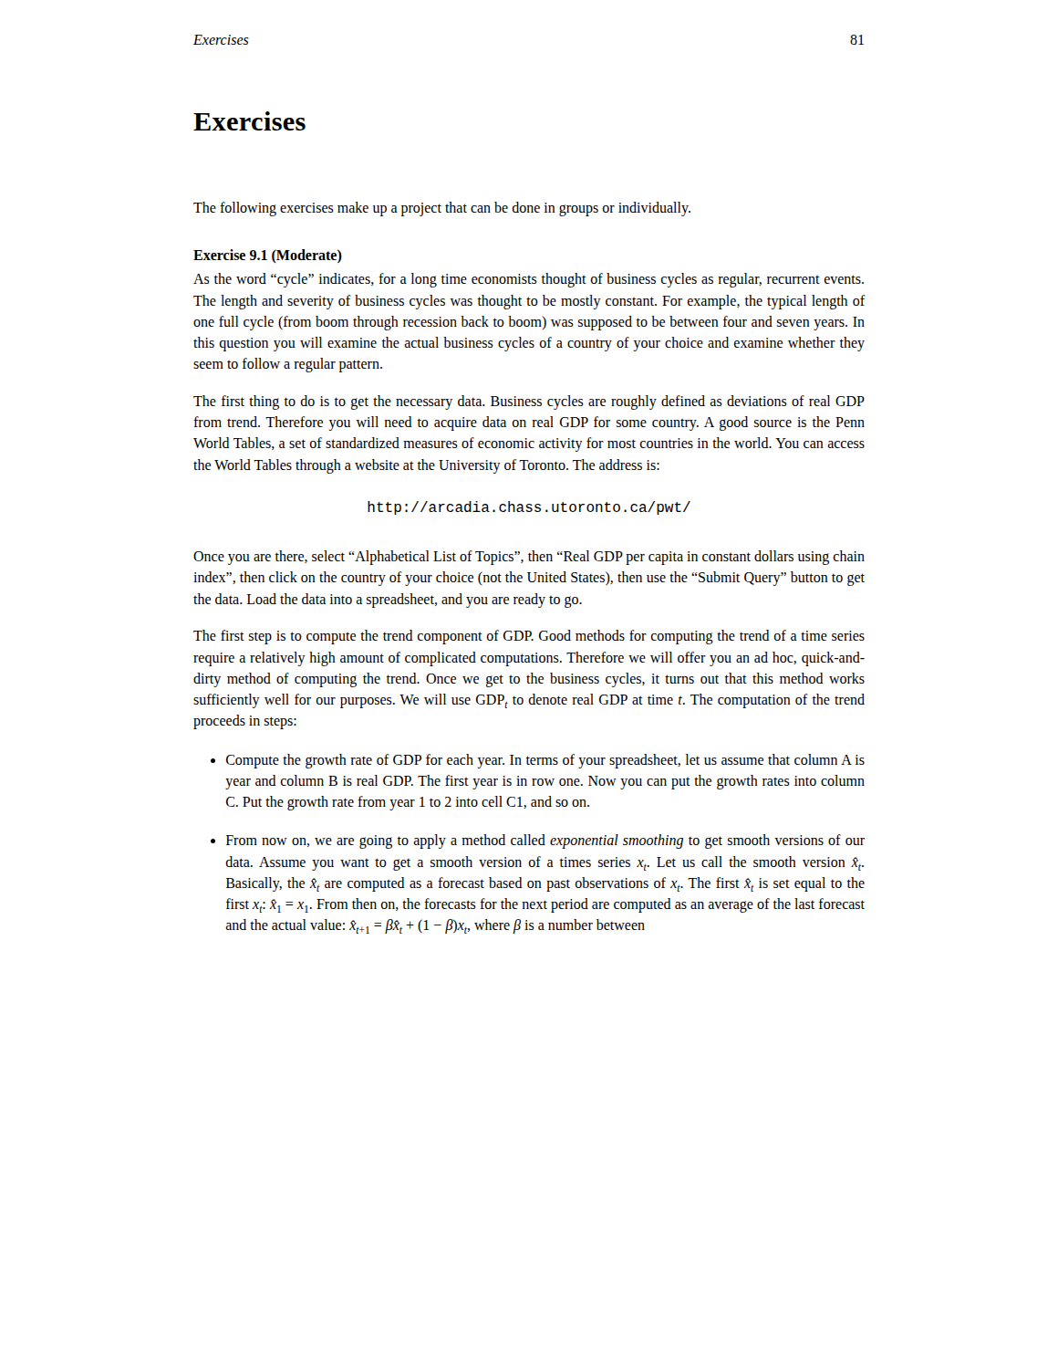Exercises 81
Exercises
The following exercises make up a project that can be done in groups or individually.
Exercise 9.1 (Moderate)
As the word “cycle” indicates, for a long time economists thought of business cycles as regular, recurrent events. The length and severity of business cycles was thought to be mostly constant. For example, the typical length of one full cycle (from boom through recession back to boom) was supposed to be between four and seven years. In this question you will examine the actual business cycles of a country of your choice and examine whether they seem to follow a regular pattern.
The first thing to do is to get the necessary data. Business cycles are roughly defined as deviations of real GDP from trend. Therefore you will need to acquire data on real GDP for some country. A good source is the Penn World Tables, a set of standardized measures of economic activity for most countries in the world. You can access the World Tables through a website at the University of Toronto. The address is:
http://arcadia.chass.utoronto.ca/pwt/
Once you are there, select “Alphabetical List of Topics”, then “Real GDP per capita in constant dollars using chain index”, then click on the country of your choice (not the United States), then use the “Submit Query” button to get the data. Load the data into a spreadsheet, and you are ready to go.
The first step is to compute the trend component of GDP. Good methods for computing the trend of a time series require a relatively high amount of complicated computations. Therefore we will offer you an ad hoc, quick-and-dirty method of computing the trend. Once we get to the business cycles, it turns out that this method works sufficiently well for our purposes. We will use GDPt to denote real GDP at time t. The computation of the trend proceeds in steps:
Compute the growth rate of GDP for each year. In terms of your spreadsheet, let us assume that column A is year and column B is real GDP. The first year is in row one. Now you can put the growth rates into column C. Put the growth rate from year 1 to 2 into cell C1, and so on.
From now on, we are going to apply a method called exponential smoothing to get smooth versions of our data. Assume you want to get a smooth version of a times series xt. Let us call the smooth version x̂t. Basically, the x̂t are computed as a forecast based on past observations of xt. The first x̂t is set equal to the first xt: x̂1 = x1. From then on, the forecasts for the next period are computed as an average of the last forecast and the actual value: x̂t+1 = βx̂t + (1 − β)xt, where β is a number between